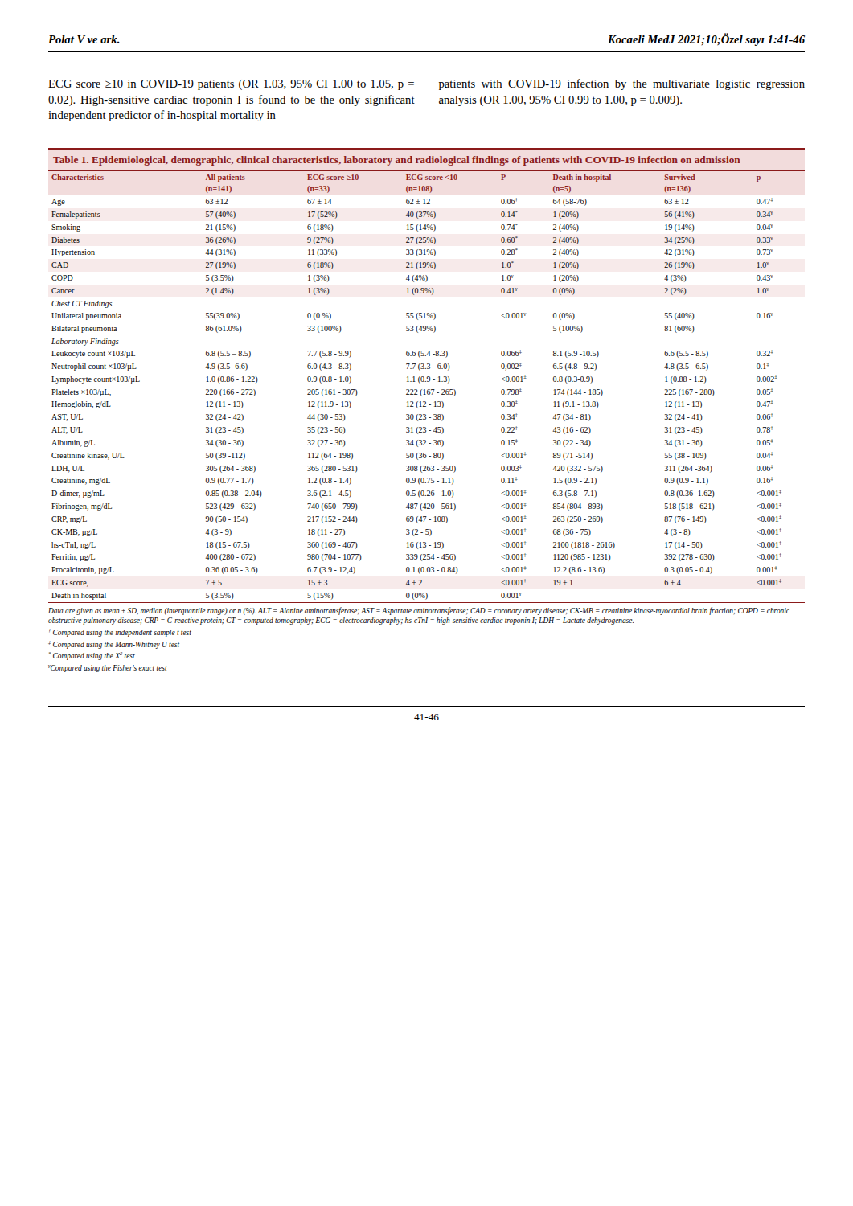Polat V ve ark. Kocaeli MedJ 2021;10;Özel sayı 1:41-46
ECG score ≥10 in COVID-19 patients (OR 1.03, 95% CI 1.00 to 1.05, p = 0.02). High-sensitive cardiac troponin I is found to be the only significant independent predictor of in-hospital mortality in
patients with COVID-19 infection by the multivariate logistic regression analysis (OR 1.00, 95% CI 0.99 to 1.00, p = 0.009).
Table 1. Epidemiological, demographic, clinical characteristics, laboratory and radiological findings of patients with COVID-19 infection on admission
| Characteristics | All patients (n=141) | ECG score ≥10 (n=33) | ECG score <10 (n=108) | P | Death in hospital (n=5) | Survived (n=136) | p |
| --- | --- | --- | --- | --- | --- | --- | --- |
| Age | 63 ±12 | 67 ± 14 | 62 ± 12 | 0.06 † | 64 (58-76) | 63 ± 12 | 0.47 ‡ |
| Femalepatients | 57 (40%) | 17 (52%) | 40 (37%) | 0.14 * | 1 (20%) | 56 (41%) | 0.34 γ |
| Smoking | 21 (15%) | 6 (18%) | 15 (14%) | 0.74 * | 2 (40%) | 19 (14%) | 0.04 γ |
| Diabetes | 36 (26%) | 9 (27%) | 27 (25%) | 0.60 * | 2 (40%) | 34 (25%) | 0.33 γ |
| Hypertension | 44 (31%) | 11 (33%) | 33 (31%) | 0.28 * | 2 (40%) | 42 (31%) | 0.73 γ |
| CAD | 27 (19%) | 6 (18%) | 21 (19%) | 1.0 * | 1 (20%) | 26 (19%) | 1.0 γ |
| COPD | 5 (3.5%) | 1 (3%) | 4 (4%) | 1.0 γ | 1 (20%) | 4 (3%) | 0.43 γ |
| Cancer | 2 (1.4%) | 1 (3%) | 1 (0.9%) | 0.41 γ | 0 (0%) | 2 (2%) | 1.0 γ |
| Chest CT Findings |
| Unilateral pneumonia | 55(39.0%) | 0 (0 %) | 55 (51%) | <0.001 γ | 0 (0%) | 55 (40%) | 0.16 γ |
| Bilateral pneumonia | 86 (61.0%) | 33 (100%) | 53 (49%) | | 5 (100%) | 81 (60%) | |
| Laboratory Findings |
| Leukocyte count ×103/µL | 6.8 (5.5 – 8.5) | 7.7 (5.8 - 9.9) | 6.6 (5.4 -8.3) | 0.066 ‡ | 8.1 (5.9 -10.5) | 6.6 (5.5 - 8.5) | 0.32 ‡ |
| Neutrophil count ×103/µL | 4.9 (3.5- 6.6) | 6.0 (4.3 - 8.3) | 7.7 (3.3 - 6.0) | 0,002 ‡ | 6.5 (4.8 - 9.2) | 4.8 (3.5 - 6.5) | 0.1 ‡ |
| Lymphocyte count×103/µL | 1.0 (0.86 - 1.22) | 0.9 (0.8 - 1.0) | 1.1 (0.9 - 1.3) | <0.001 ‡ | 0.8 (0.3-0.9) | 1 (0.88 - 1.2) | 0.002 ‡ |
| Platelets ×103/µL, | 220 (166 - 272) | 205 (161 - 307) | 222 (167 - 265) | 0.798 ‡ | 174 (144 - 185) | 225 (167 - 280) | 0.05 ‡ |
| Hemoglobin, g/dL | 12 (11 - 13) | 12 (11.9 - 13) | 12 (12 - 13) | 0.30 ‡ | 11 (9.1 - 13.8) | 12 (11 - 13) | 0.47 ‡ |
| AST, U/L | 32 (24 - 42) | 44 (30 - 53) | 30 (23 - 38) | 0.34 ‡ | 47 (34 - 81) | 32 (24 - 41) | 0.06 ‡ |
| ALT, U/L | 31 (23 - 45) | 35 (23 - 56) | 31 (23 - 45) | 0.22 ‡ | 43 (16 - 62) | 31 (23 - 45) | 0.78 ‡ |
| Albumin, g/L | 34 (30 - 36) | 32 (27 - 36) | 34 (32 - 36) | 0.15 ‡ | 30 (22 - 34) | 34 (31 - 36) | 0.05 ‡ |
| Creatinine kinase, U/L | 50 (39 -112) | 112 (64 - 198) | 50 (36 - 80) | <0.001 ‡ | 89 (71 -514) | 55 (38 - 109) | 0.04 ‡ |
| LDH, U/L | 305 (264 - 368) | 365 (280 - 531) | 308 (263 - 350) | 0.003 ‡ | 420 (332 - 575) | 311 (264 -364) | 0.06 ‡ |
| Creatinine, mg/dL | 0.9 (0.77 - 1.7) | 1.2 (0.8 - 1.4) | 0.9 (0.75 - 1.1) | 0.11 ‡ | 1.5 (0.9 - 2.1) | 0.9 (0.9 - 1.1) | 0.16 ‡ |
| D-dimer, µg/mL | 0.85 (0.38 - 2.04) | 3.6 (2.1 - 4.5) | 0.5 (0.26 - 1.0) | <0.001 ‡ | 6.3 (5.8 - 7.1) | 0.8 (0.36 -1.62) | <0.001 ‡ |
| Fibrinogen, mg/dL | 523 (429 - 632) | 740 (650 - 799) | 487 (420 - 561) | <0.001 ‡ | 854 (804 - 893) | 518 (518 - 621) | <0.001 ‡ |
| CRP, mg/L | 90 (50 - 154) | 217 (152 - 244) | 69 (47 - 108) | <0.001 ‡ | 263 (250 - 269) | 87 (76 - 149) | <0.001 ‡ |
| CK-MB, µg/L | 4 (3 - 9) | 18 (11 - 27) | 3 (2 - 5) | <0.001 ‡ | 68 (36 - 75) | 4 (3 - 8) | <0.001 ‡ |
| hs-cTnI, ng/L | 18 (15 - 67.5) | 360 (169 - 467) | 16 (13 - 19) | <0.001 ‡ | 2100 (1818 - 2616) | 17 (14 - 50) | <0.001 ‡ |
| Ferritin, µg/L | 400 (280 - 672) | 980 (704 - 1077) | 339 (254 - 456) | <0.001 ‡ | 1120 (985 - 1231) | 392 (278 - 630) | <0.001 ‡ |
| Procalcitonin, µg/L | 0.36 (0.05 - 3.6) | 6.7 (3.9 - 12,4) | 0.1 (0.03 - 0.84) | <0.001 ‡ | 12.2 (8.6 - 13.6) | 0.3 (0.05 - 0.4) | 0.001 ‡ |
| ECG score, | 7 ± 5 | 15 ± 3 | 4 ± 2 | <0.001 † | 19 ± 1 | 6 ± 4 | <0.001 ‡ |
| Death in hospital | 5 (3.5%) | 5 (15%) | 0 (0%) | 0.001 γ | | | |
Data are given as mean ± SD, median (interquantile range) or n (%). ALT = Alanine aminotransferase; AST = Aspartate aminotransferase; CAD = coronary artery disease; CK-MB = creatinine kinase-myocardial brain fraction; COPD = chronic obstructive pulmonary disease; CRP = C-reactive protein; CT = computed tomography; ECG = electrocardiography; hs-cTnI = high-sensitive cardiac troponin I; LDH = Lactate dehydrogenase.
† Compared using the independent sample t test
‡ Compared using the Mann-Whitney U test
* Compared using the X2 test
γCompared using the Fisher's exact test
41-46